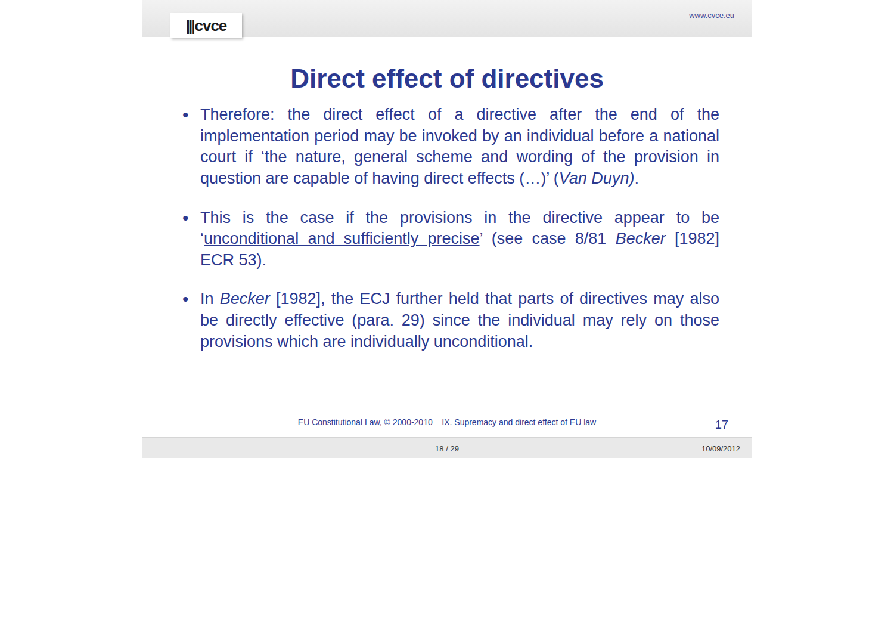www.cvce.eu
|||cvce
Direct effect of directives
Therefore: the direct effect of a directive after the end of the implementation period may be invoked by an individual before a national court if ‘the nature, general scheme and wording of the provision in question are capable of having direct effects (…)’ (Van Duyn).
This is the case if the provisions in the directive appear to be ‘unconditional and sufficiently precise’ (see case 8/81 Becker [1982] ECR 53).
In Becker [1982], the ECJ further held that parts of directives may also be directly effective (para. 29) since the individual may rely on those provisions which are individually unconditional.
EU Constitutional Law, © 2000-2010 – IX. Supremacy and direct effect of EU law
17
18 / 29
10/09/2012